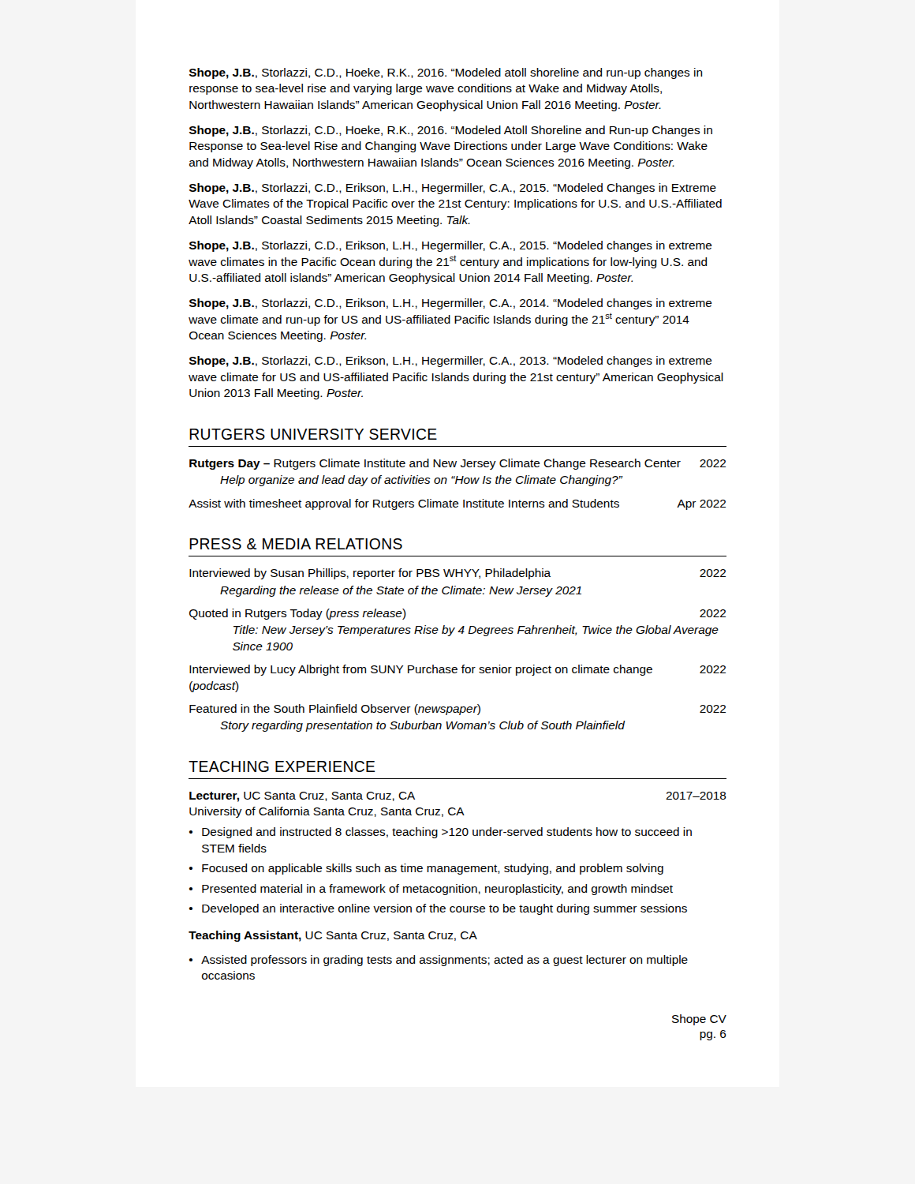Shope, J.B., Storlazzi, C.D., Hoeke, R.K., 2016. “Modeled atoll shoreline and run-up changes in response to sea-level rise and varying large wave conditions at Wake and Midway Atolls, Northwestern Hawaiian Islands” American Geophysical Union Fall 2016 Meeting. Poster.
Shope, J.B., Storlazzi, C.D., Hoeke, R.K., 2016. “Modeled Atoll Shoreline and Run-up Changes in Response to Sea-level Rise and Changing Wave Directions under Large Wave Conditions: Wake and Midway Atolls, Northwestern Hawaiian Islands” Ocean Sciences 2016 Meeting. Poster.
Shope, J.B., Storlazzi, C.D., Erikson, L.H., Hegermiller, C.A., 2015. “Modeled Changes in Extreme Wave Climates of the Tropical Pacific over the 21st Century: Implications for U.S. and U.S.-Affiliated Atoll Islands” Coastal Sediments 2015 Meeting. Talk.
Shope, J.B., Storlazzi, C.D., Erikson, L.H., Hegermiller, C.A., 2015. “Modeled changes in extreme wave climates in the Pacific Ocean during the 21st century and implications for low-lying U.S. and U.S.-affiliated atoll islands” American Geophysical Union 2014 Fall Meeting. Poster.
Shope, J.B., Storlazzi, C.D., Erikson, L.H., Hegermiller, C.A., 2014. “Modeled changes in extreme wave climate and run-up for US and US-affiliated Pacific Islands during the 21st century” 2014 Ocean Sciences Meeting. Poster.
Shope, J.B., Storlazzi, C.D., Erikson, L.H., Hegermiller, C.A., 2013. “Modeled changes in extreme wave climate for US and US-affiliated Pacific Islands during the 21st century” American Geophysical Union 2013 Fall Meeting. Poster.
Rutgers University Service
Rutgers Day – Rutgers Climate Institute and New Jersey Climate Change Research Center
2022
Help organize and lead day of activities on “How Is the Climate Changing?”
Assist with timesheet approval for Rutgers Climate Institute Interns and Students
Apr 2022
Press & Media Relations
Interviewed by Susan Phillips, reporter for PBS WHYY, Philadelphia
2022
Regarding the release of the State of the Climate: New Jersey 2021
Quoted in Rutgers Today (press release)
2022
Title: New Jersey’s Temperatures Rise by 4 Degrees Fahrenheit, Twice the Global Average Since 1900
Interviewed by Lucy Albright from SUNY Purchase for senior project on climate change (podcast)
2022
Featured in the South Plainfield Observer (newspaper)
2022
Story regarding presentation to Suburban Woman’s Club of South Plainfield
Teaching Experience
Lecturer, UC Santa Cruz, Santa Cruz, CA
2017–2018
University of California Santa Cruz, Santa Cruz, CA
Designed and instructed 8 classes, teaching >120 under-served students how to succeed in STEM fields
Focused on applicable skills such as time management, studying, and problem solving
Presented material in a framework of metacognition, neuroplasticity, and growth mindset
Developed an interactive online version of the course to be taught during summer sessions
Teaching Assistant, UC Santa Cruz, Santa Cruz, CA
Assisted professors in grading tests and assignments; acted as a guest lecturer on multiple occasions
Shope CV
pg. 6